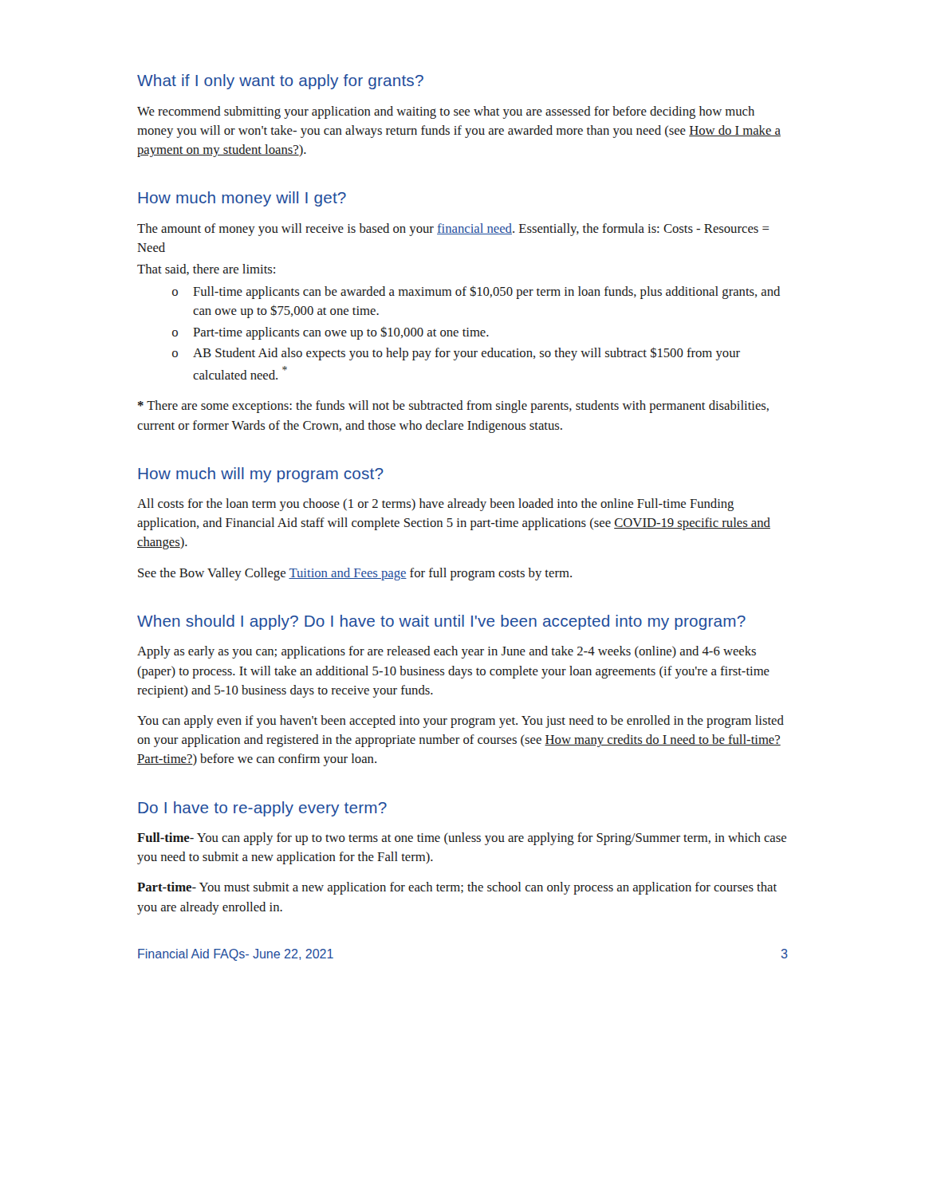What if I only want to apply for grants?
We recommend submitting your application and waiting to see what you are assessed for before deciding how much money you will or won't take- you can always return funds if you are awarded more than you need (see How do I make a payment on my student loans?).
How much money will I get?
The amount of money you will receive is based on your financial need. Essentially, the formula is: Costs - Resources = Need
That said, there are limits:
Full-time applicants can be awarded a maximum of $10,050 per term in loan funds, plus additional grants, and can owe up to $75,000 at one time.
Part-time applicants can owe up to $10,000 at one time.
AB Student Aid also expects you to help pay for your education, so they will subtract $1500 from your calculated need. *
* There are some exceptions: the funds will not be subtracted from single parents, students with permanent disabilities, current or former Wards of the Crown, and those who declare Indigenous status.
How much will my program cost?
All costs for the loan term you choose (1 or 2 terms) have already been loaded into the online Full-time Funding application, and Financial Aid staff will complete Section 5 in part-time applications (see COVID-19 specific rules and changes).
See the Bow Valley College Tuition and Fees page for full program costs by term.
When should I apply? Do I have to wait until I've been accepted into my program?
Apply as early as you can; applications for are released each year in June and take 2-4 weeks (online) and 4-6 weeks (paper) to process. It will take an additional 5-10 business days to complete your loan agreements (if you're a first-time recipient) and 5-10 business days to receive your funds.
You can apply even if you haven't been accepted into your program yet. You just need to be enrolled in the program listed on your application and registered in the appropriate number of courses (see How many credits do I need to be full-time? Part-time?) before we can confirm your loan.
Do I have to re-apply every term?
Full-time- You can apply for up to two terms at one time (unless you are applying for Spring/Summer term, in which case you need to submit a new application for the Fall term).
Part-time- You must submit a new application for each term; the school can only process an application for courses that you are already enrolled in.
Financial Aid FAQs- June 22, 2021 3